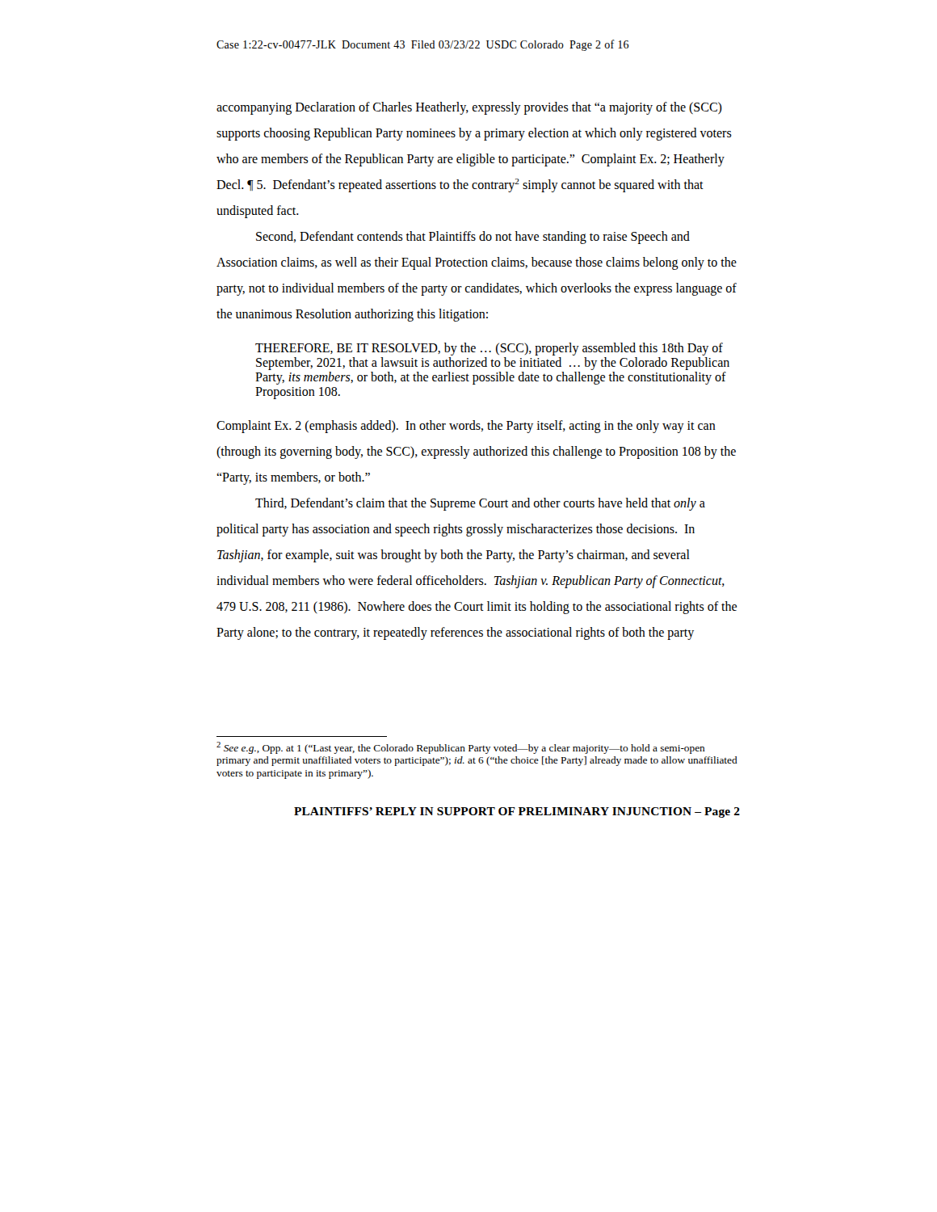Case 1:22-cv-00477-JLK Document 43 Filed 03/23/22 USDC Colorado Page 2 of 16
accompanying Declaration of Charles Heatherly, expressly provides that “a majority of the (SCC) supports choosing Republican Party nominees by a primary election at which only registered voters who are members of the Republican Party are eligible to participate.” Complaint Ex. 2; Heatherly Decl. ¶ 5. Defendant’s repeated assertions to the contrary2 simply cannot be squared with that undisputed fact.
Second, Defendant contends that Plaintiffs do not have standing to raise Speech and Association claims, as well as their Equal Protection claims, because those claims belong only to the party, not to individual members of the party or candidates, which overlooks the express language of the unanimous Resolution authorizing this litigation:
THEREFORE, BE IT RESOLVED, by the … (SCC), properly assembled this 18th Day of September, 2021, that a lawsuit is authorized to be initiated … by the Colorado Republican Party, its members, or both, at the earliest possible date to challenge the constitutionality of Proposition 108.
Complaint Ex. 2 (emphasis added). In other words, the Party itself, acting in the only way it can (through its governing body, the SCC), expressly authorized this challenge to Proposition 108 by the “Party, its members, or both.”
Third, Defendant’s claim that the Supreme Court and other courts have held that only a political party has association and speech rights grossly mischaracterizes those decisions. In Tashjian, for example, suit was brought by both the Party, the Party’s chairman, and several individual members who were federal officeholders. Tashjian v. Republican Party of Connecticut, 479 U.S. 208, 211 (1986). Nowhere does the Court limit its holding to the associational rights of the Party alone; to the contrary, it repeatedly references the associational rights of both the party
2 See e.g., Opp. at 1 (“Last year, the Colorado Republican Party voted—by a clear majority—to hold a semi-open primary and permit unaffiliated voters to participate”); id. at 6 (“the choice [the Party] already made to allow unaffiliated voters to participate in its primary”).
PLAINTIFFS’ REPLY IN SUPPORT OF PRELIMINARY INJUNCTION – Page 2